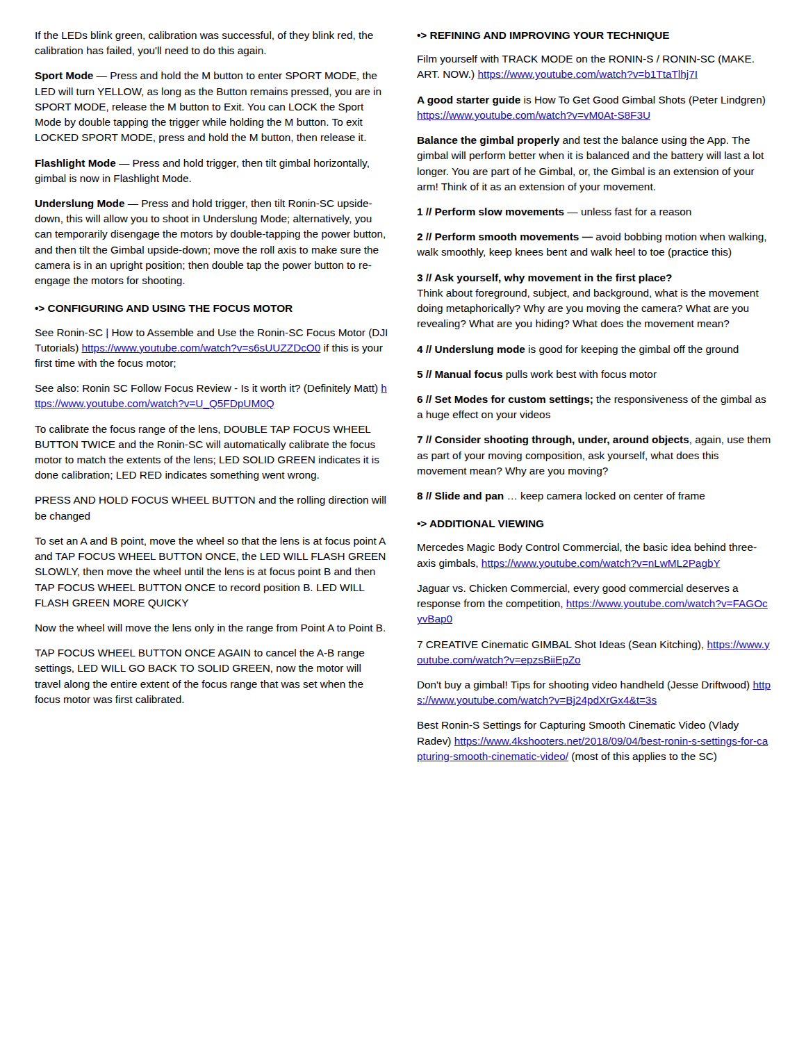If the LEDs blink green, calibration was successful, of they blink red, the calibration has failed, you'll need to do this again.
Sport Mode — Press and hold the M button to enter SPORT MODE, the LED will turn YELLOW, as long as the Button remains pressed, you are in SPORT MODE, release the M button to Exit. You can LOCK the Sport Mode by double tapping the trigger while holding the M button. To exit LOCKED SPORT MODE, press and hold the M button, then release it.
Flashlight Mode — Press and hold trigger, then tilt gimbal horizontally, gimbal is now in Flashlight Mode.
Underslung Mode — Press and hold trigger, then tilt Ronin-SC upside-down, this will allow you to shoot in Underslung Mode; alternatively, you can temporarily disengage the motors by double-tapping the power button, and then tilt the Gimbal upside-down; move the roll axis to make sure the camera is in an upright position; then double tap the power button to re-engage the motors for shooting.
•> CONFIGURING AND USING THE FOCUS MOTOR
See Ronin-SC | How to Assemble and Use the Ronin-SC Focus Motor (DJI Tutorials) https://www.youtube.com/watch?v=s6sUUZZDcO0 if this is your first time with the focus motor;
See also: Ronin SC Follow Focus Review - Is it worth it? (Definitely Matt) https://www.youtube.com/watch?v=U_Q5FDpUM0Q
To calibrate the focus range of the lens, DOUBLE TAP FOCUS WHEEL BUTTON TWICE and the Ronin-SC will automatically calibrate the focus motor to match the extents of the lens; LED SOLID GREEN indicates it is done calibration; LED RED indicates something went wrong.
PRESS AND HOLD FOCUS WHEEL BUTTON and the rolling direction will be changed
To set an A and B point, move the wheel so that the lens is at focus point A and TAP FOCUS WHEEL BUTTON ONCE, the LED WILL FLASH GREEN SLOWLY, then move the wheel until the lens is at focus point B and then TAP FOCUS WHEEL BUTTON ONCE to record position B. LED WILL FLASH GREEN MORE QUICKY
Now the wheel will move the lens only in the range from Point A to Point B.
TAP FOCUS WHEEL BUTTON ONCE AGAIN to cancel the A-B range settings, LED WILL GO BACK TO SOLID GREEN, now the motor will travel along the entire extent of the focus range that was set when the focus motor was first calibrated.
•> REFINING AND IMPROVING YOUR TECHNIQUE
Film yourself with TRACK MODE on the RONIN-S / RONIN-SC (MAKE. ART. NOW.) https://www.youtube.com/watch?v=b1TtaTlhj7I
A good starter guide is How To Get Good Gimbal Shots (Peter Lindgren) https://www.youtube.com/watch?v=vM0At-S8F3U
Balance the gimbal properly and test the balance using the App. The gimbal will perform better when it is balanced and the battery will last a lot longer. You are part of he Gimbal, or, the Gimbal is an extension of your arm! Think of it as an extension of your movement.
1 // Perform slow movements — unless fast for a reason
2 // Perform smooth movements — avoid bobbing motion when walking, walk smoothly, keep knees bent and walk heel to toe (practice this)
3 // Ask yourself, why movement in the first place?
Think about foreground, subject, and background, what is the movement doing metaphorically? Why are you moving the camera? What are you revealing? What are you hiding? What does the movement mean?
4 // Underslung mode is good for keeping the gimbal off the ground
5 // Manual focus pulls work best with focus motor
6 // Set Modes for custom settings; the responsiveness of the gimbal as a huge effect on your videos
7 // Consider shooting through, under, around objects, again, use them as part of your moving composition, ask yourself, what does this movement mean? Why are you moving?
8 // Slide and pan … keep camera locked on center of frame
•> ADDITIONAL VIEWING
Mercedes Magic Body Control Commercial, the basic idea behind three-axis gimbals, https://www.youtube.com/watch?v=nLwML2PagbY
Jaguar vs. Chicken Commercial, every good commercial deserves a response from the competition, https://www.youtube.com/watch?v=FAGOcyvBap0
7 CREATIVE Cinematic GIMBAL Shot Ideas (Sean Kitching), https://www.youtube.com/watch?v=epzsBiiEpZo
Don't buy a gimbal! Tips for shooting video handheld (Jesse Driftwood) https://www.youtube.com/watch?v=Bj24pdXrGx4&t=3s
Best Ronin-S Settings for Capturing Smooth Cinematic Video (Vlady Radev) https://www.4kshooters.net/2018/09/04/best-ronin-s-settings-for-capturing-smooth-cinematic-video/ (most of this applies to the SC)